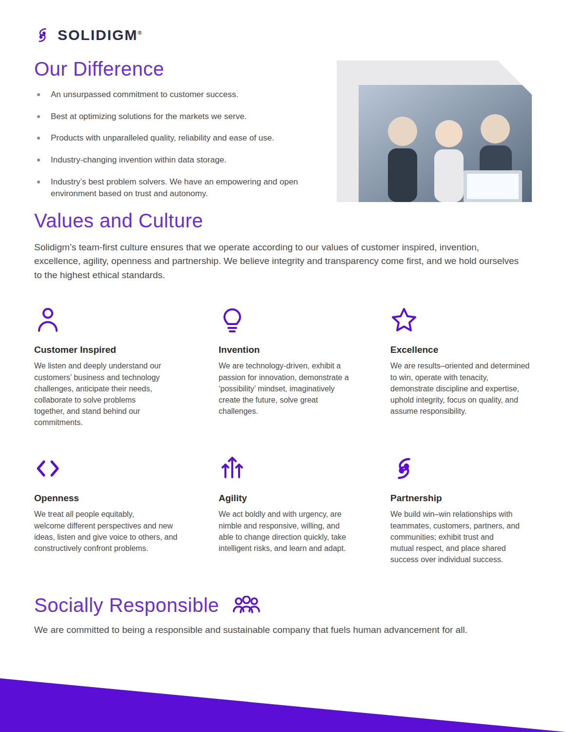SOLIDIGM®
Our Difference
An unsurpassed commitment to customer success.
Best at optimizing solutions for the markets we serve.
Products with unparalleled quality, reliability and ease of use.
Industry-changing invention within data storage.
Industry’s best problem solvers. We have an empowering and open environment based on trust and autonomy.
Values and Culture
Solidigm’s team-first culture ensures that we operate according to our values of customer inspired, invention, excellence, agility, openness and partnership. We believe integrity and transparency come first, and we hold ourselves to the highest ethical standards.
Customer Inspired
We listen and deeply understand our customers’ business and technology challenges, anticipate their needs, collaborate to solve problems together, and stand behind our commitments.
Invention
We are technology-driven, exhibit a passion for innovation, demonstrate a ‘possibility’ mindset, imaginatively create the future, solve great challenges.
Excellence
We are results–oriented and determined to win, operate with tenacity, demonstrate discipline and expertise, uphold integrity, focus on quality, and assume responsibility.
Openness
We treat all people equitably, welcome different perspectives and new ideas, listen and give voice to others, and constructively confront problems.
Agility
We act boldly and with urgency, are nimble and responsive, willing, and able to change direction quickly, take intelligent risks, and learn and adapt.
Partnership
We build win–win relationships with teammates, customers, partners, and communities; exhibit trust and mutual respect, and place shared success over individual success.
Socially Responsible
We are committed to being a responsible and sustainable company that fuels human advancement for all.